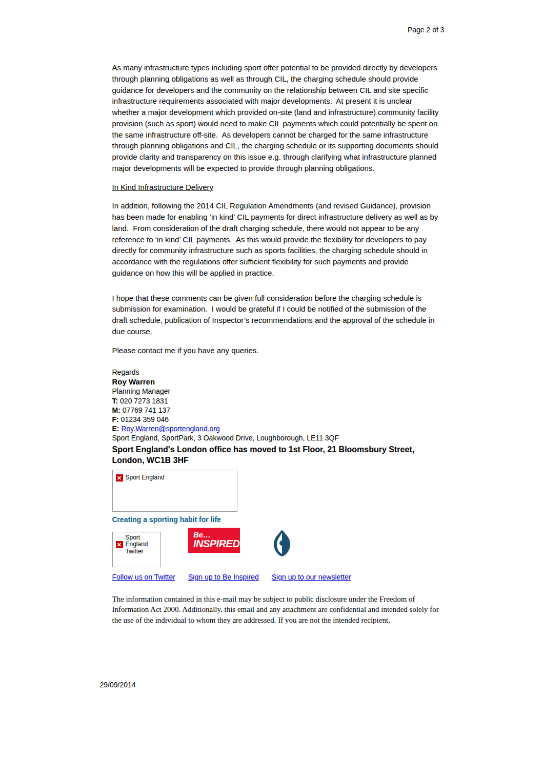Page 2 of 3
As many infrastructure types including sport offer potential to be provided directly by developers through planning obligations as well as through CIL, the charging schedule should provide guidance for developers and the community on the relationship between CIL and site specific infrastructure requirements associated with major developments. At present it is unclear whether a major development which provided on-site (land and infrastructure) community facility provision (such as sport) would need to make CIL payments which could potentially be spent on the same infrastructure off-site. As developers cannot be charged for the same infrastructure through planning obligations and CIL, the charging schedule or its supporting documents should provide clarity and transparency on this issue e.g. through clarifying what infrastructure planned major developments will be expected to provide through planning obligations.
In Kind Infrastructure Delivery
In addition, following the 2014 CIL Regulation Amendments (and revised Guidance), provision has been made for enabling ‘in kind’ CIL payments for direct infrastructure delivery as well as by land. From consideration of the draft charging schedule, there would not appear to be any reference to ‘in kind’ CIL payments. As this would provide the flexibility for developers to pay directly for community infrastructure such as sports facilities, the charging schedule should in accordance with the regulations offer sufficient flexibility for such payments and provide guidance on how this will be applied in practice.
I hope that these comments can be given full consideration before the charging schedule is submission for examination. I would be grateful if I could be notified of the submission of the draft schedule, publication of Inspector’s recommendations and the approval of the schedule in due course.
Please contact me if you have any queries.
Regards
Roy Warren
Planning Manager
T: 020 7273 1831
M: 07769 741 137
F: 01234 359 046
E: Roy.Warren@sportengland.org
Sport England, SportPark, 3 Oakwood Drive, Loughborough, LE11 3QF
Sport England's London office has moved to 1st Floor, 21 Bloomsbury Street, London, WC1B 3HF
✕Sport England
Creating a sporting habit for life
✕Sport
England
Twitter
Be… INSPIRED!
Follow us on Twitter Sign up to Be Inspired Sign up to our newsletter
The information contained in this e-mail may be subject to public disclosure under the Freedom of Information Act 2000. Additionally, this email and any attachment are confidential and intended solely for the use of the individual to whom they are addressed. If you are not the intended recipient,
29/09/2014